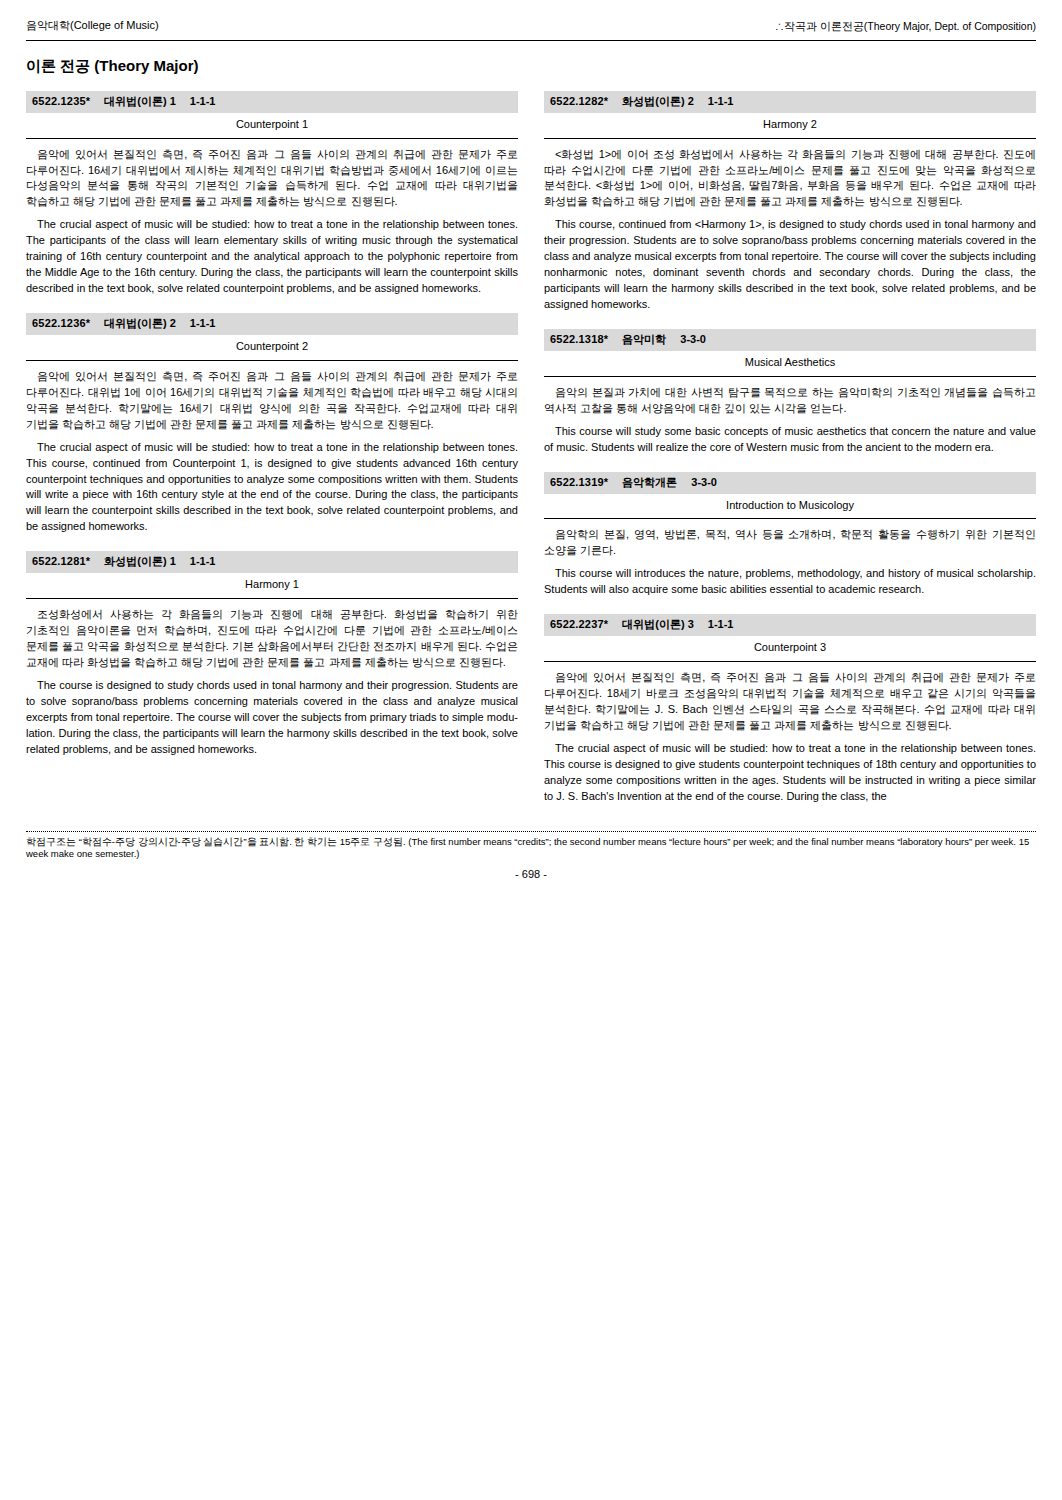음악대학(College of Music)
∴작곡과 이론전공(Theory Major, Dept. of Composition)
이론 전공 (Theory Major)
6522.1235* 대위법(이론) 1 1-1-1
Counterpoint 1
음악에 있어서 본질적인 측면, 즉 주어진 음과 그 음들 사이의 관계의 취급에 관한 문제가 주로 다루어진다. 16세기 대위법에서 제시하는 체계적인 대위기법 학습방법과 중세에서 16세기에 이르는 다성음악의 분석을 통해 작곡의 기본적인 기술을 습득하게 된다. 수업 교재에 따라 대위기법을 학습하고 해당 기법에 관한 문제를 풀고 과제를 제출하는 방식으로 진행된다.
The crucial aspect of music will be studied: how to treat a tone in the relationship between tones. The participants of the class will learn elementary skills of writing music through the systematical training of 16th century counterpoint and the analytical approach to the polyphonic repertoire from the Middle Age to the 16th century. During the class, the participants will learn the counterpoint skills described in the text book, solve related counterpoint problems, and be assigned homeworks.
6522.1236* 대위법(이론) 2 1-1-1
Counterpoint 2
음악에 있어서 본질적인 측면, 즉 주어진 음과 그 음들 사이의 관계의 취급에 관한 문제가 주로 다루어진다. 대위법 1에 이어 16세기의 대위법적 기술을 체계적인 학습법에 따라 배우고 해당 시대의 악곡을 분석한다. 학기말에는 16세기 대위법 양식에 의한 곡을 작곡한다. 수업교재에 따라 대위 기법을 학습하고 해당 기법에 관한 문제를 풀고 과제를 제출하는 방식으로 진행된다.
The crucial aspect of music will be studied: how to treat a tone in the relationship between tones. This course, continued from Counterpoint 1, is designed to give students advanced 16th century counterpoint techniques and opportunities to analyze some compositions written with them. Students will write a piece with 16th century style at the end of the course. During the class, the participants will learn the counterpoint skills described in the text book, solve related counterpoint problems, and be assigned homeworks.
6522.1281* 화성법(이론) 1 1-1-1
Harmony 1
조성화성에서 사용하는 각 화음들의 기능과 진행에 대해 공부한다. 화성법을 학습하기 위한 기초적인 음악이론을 먼저 학습하며, 진도에 따라 수업시간에 다룬 기법에 관한 소프라노/베이스 문제를 풀고 악곡을 화성적으로 분석한다. 기본 삼화음에서부터 간단한 전조까지 배우게 된다. 수업은 교재에 따라 화성법을 학습하고 해당 기법에 관한 문제를 풀고 과제를 제출하는 방식으로 진행된다.
The course is designed to study chords used in tonal harmony and their progression. Students are to solve soprano/bass problems concerning materials covered in the class and analyze musical excerpts from tonal repertoire. The course will cover the subjects from primary triads to simple modu- lation. During the class, the participants will learn the harmony skills described in the text book, solve related problems, and be assigned homeworks.
6522.1282* 화성법(이론) 2 1-1-1
Harmony 2
<화성법 1>에 이어 조성 화성법에서 사용하는 각 화음들의 기능과 진행에 대해 공부한다. 진도에 따라 수업시간에 다룬 기법에 관한 소프라노/베이스 문제를 풀고 진도에 맞는 악곡을 화성적으로 분석한다. <화성법 1>에 이어, 비화성음, 딸림7화음, 부화음 등을 배우게 된다. 수업은 교재에 따라 화성법을 학습하고 해당 기법에 관한 문제를 풀고 과제를 제출하는 방식으로 진행된다.
This course, continued from <Harmony 1>, is designed to study chords used in tonal harmony and their progression. Students are to solve soprano/bass problems concerning materials covered in the class and analyze musical excerpts from tonal repertoire. The course will cover the subjects including nonharmonic notes, dominant seventh chords and secondary chords. During the class, the participants will learn the harmony skills described in the text book, solve related problems, and be assigned homeworks.
6522.1318* 음악미학 3-3-0
Musical Aesthetics
음악의 본질과 가치에 대한 사변적 탐구를 목적으로 하는 음악미학의 기초적인 개념들을 습득하고 역사적 고찰을 통해 서양음악에 대한 깊이 있는 시각을 얻는다.
This course will study some basic concepts of music aesthetics that concern the nature and value of music. Students will realize the core of Western music from the ancient to the modern era.
6522.1319* 음악학개론 3-3-0
Introduction to Musicology
음악학의 본질, 영역, 방법론, 목적, 역사 등을 소개하며, 학문적 활동을 수행하기 위한 기본적인 소양을 기른다.
This course will introduces the nature, problems, methodology, and history of musical scholarship. Students will also acquire some basic abilities essential to academic research.
6522.2237* 대위법(이론) 3 1-1-1
Counterpoint 3
음악에 있어서 본질적인 측면, 즉 주어진 음과 그 음들 사이의 관계의 취급에 관한 문제가 주로 다루어진다. 18세기 바로크 조성음악의 대위법적 기술을 체계적으로 배우고 같은 시기의 악곡들을 분석한다. 학기말에는 J. S. Bach 인벤션 스타일의 곡을 스스로 작곡해본다. 수업 교재에 따라 대위 기법을 학습하고 해당 기법에 관한 문제를 풀고 과제를 제출하는 방식으로 진행된다.
The crucial aspect of music will be studied: how to treat a tone in the relationship between tones. This course is designed to give students counterpoint techniques of 18th century and opportunities to analyze some compositions written in the ages. Students will be instructed in writing a piece similar to J. S. Bach's Invention at the end of the course. During the class, the
학점구조는 “학점수-주당 강의시간-주당 실습시간”을 표시함. 한 학기는 15주로 구성됨. (The first number means “credits”; the second number means “lecture hours” per week; and the final number means “laboratory hours” per week. 15 week make one semester.)
- 698 -